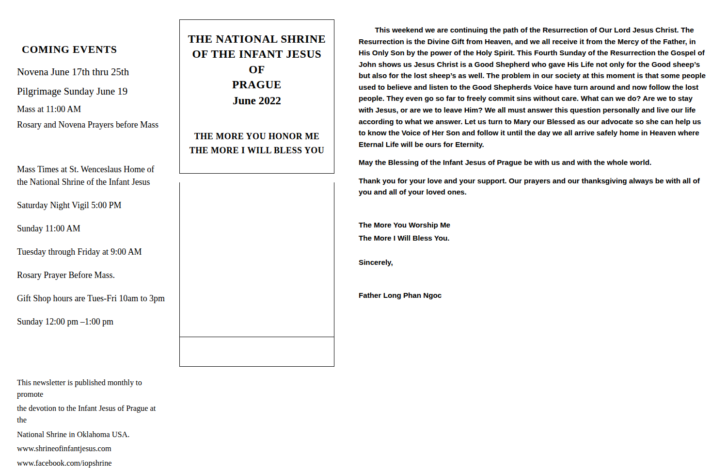COMING EVENTS
Novena June 17th thru 25th
Pilgrimage Sunday June 19
Mass at 11:00 AM
Rosary and Novena Prayers before Mass
Mass Times at St. Wenceslaus Home of the National Shrine of the Infant Jesus
Saturday Night Vigil 5:00 PM
Sunday 11:00 AM
Tuesday through Friday at 9:00 AM
Rosary Prayer Before Mass.
Gift Shop hours are Tues-Fri 10am to 3pm
Sunday 12:00 pm –1:00 pm
This newsletter is published monthly to promote
the devotion to the Infant Jesus of Prague at the
National Shrine in Oklahoma USA.
www.shrineofinfantjesus.com
www.facebook.com/iopshrine
The National Shrine
of the Infant Jesus of
Prague
June 2022
The more you honor me
the more I will bless you
This weekend we are continuing the path of the Resurrection of Our Lord Jesus Christ. The Resurrection is the Divine Gift from Heaven, and we all receive it from the Mercy of the Father, in His Only Son by the power of the Holy Spirit. This Fourth Sunday of the Resurrection the Gospel of John shows us Jesus Christ is a Good Shepherd who gave His Life not only for the Good sheep’s but also for the lost sheep’s as well. The problem in our society at this moment is that some people used to believe and listen to the Good Shepherds Voice have turn around and now follow the lost people. They even go so far to freely commit sins without care. What can we do? Are we to stay with Jesus, or are we to leave Him? We all must answer this question personally and live our life according to what we answer. Let us turn to Mary our Blessed as our advocate so she can help us to know the Voice of Her Son and follow it until the day we all arrive safely home in Heaven where Eternal Life will be ours for Eternity.
May the Blessing of the Infant Jesus of Prague be with us and with the whole world.
Thank you for your love and your support. Our prayers and our thanksgiving always be with all of you and all of your loved ones.
The More You Worship Me
The More I Will Bless You.
Sincerely,
Father Long Phan Ngoc